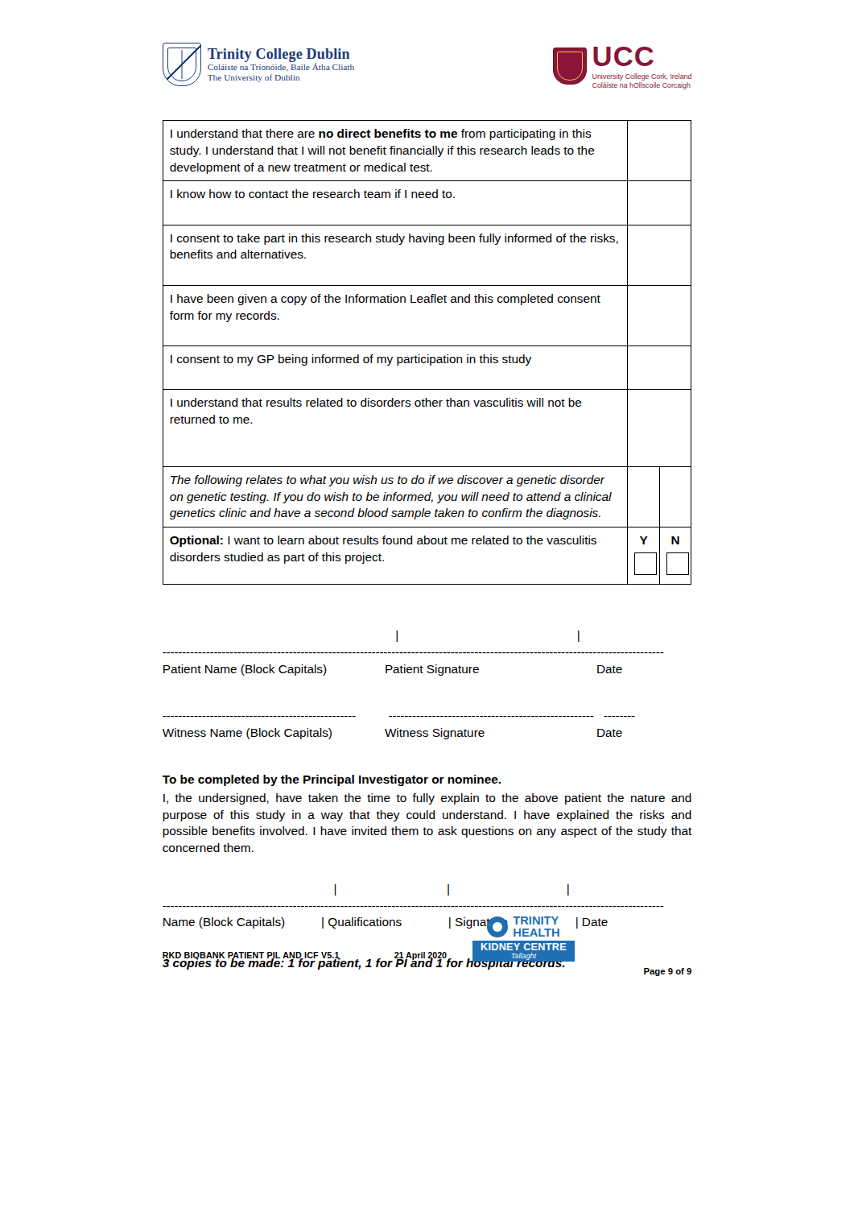Trinity College Dublin
Coláiste na Tríonóide, Baile Átha Cliath
The University of Dublin
UCC
University College Cork, Ireland
Coláiste na hOllscoile Corcaigh
| I understand that there are no direct benefits to me from participating in this study. I understand that I will not benefit financially if this research leads to the development of a new treatment or medical test. | |
| I know how to contact the research team if I need to. | |
| I consent to take part in this research study having been fully informed of the risks, benefits and alternatives. | |
| I have been given a copy of the Information Leaflet and this completed consent form for my records. | |
| I consent to my GP being informed of my participation in this study | |
| I understand that results related to disorders other than vasculitis will not be returned to me. | |
| The following relates to what you wish us to do if we discover a genetic disorder on genetic testing. If you do wish to be informed, you will need to attend a clinical genetics clinic and have a second blood sample taken to confirm the diagnosis. | | |
| Optional: I want to learn about results found about me related to the vasculitis disorders studied as part of this project. | Y | N |
| |
-------------------------------------------------------------------------------------------------------------------------------
Patient Name (Block Capitals)
Patient Signature
Date
------------------------------------------------- ---------------------------------------------------- --------
Witness Name (Block Capitals)
Witness Signature
Date
To be completed by the Principal Investigator or nominee.
I, the undersigned, have taken the time to fully explain to the above patient the nature and purpose of this study in a way that they could understand. I have explained the risks and possible benefits involved. I have invited them to ask questions on any aspect of the study that concerned them.
| | |
-------------------------------------------------------------------------------------------------------------------------------
Name (Block Capitals)
| Qualifications
| Signature
| Date
3 copies to be made: 1 for patient, 1 for PI and 1 for hospital records.
RKD BIOBANK PATIENT PIL AND ICF V5.1
21 April 2020
TRINITY
HEALTH
KIDNEY CENTRETallaght
Page 9 of 9